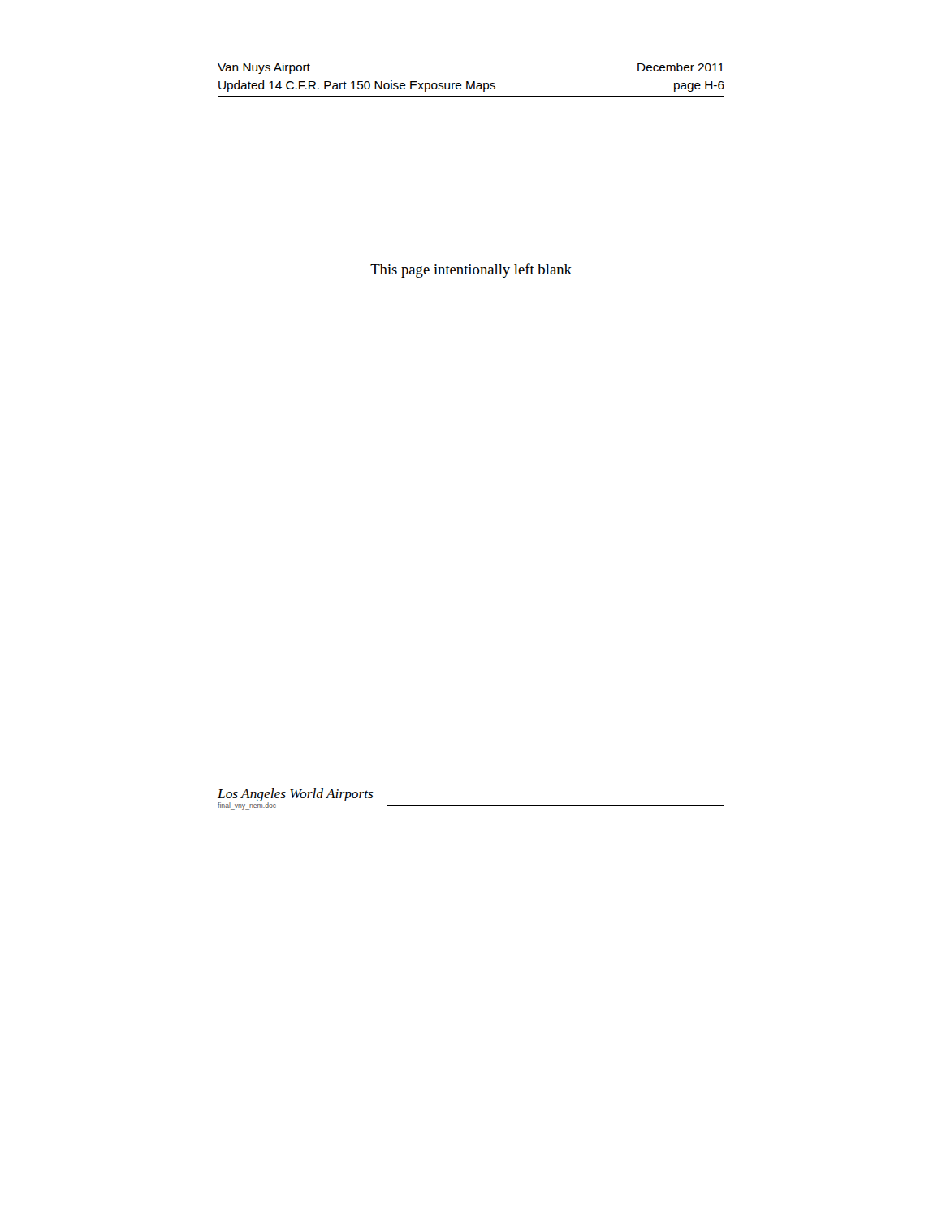Van Nuys Airport
December 2011
Updated 14 C.F.R. Part 150 Noise Exposure Maps
page H-6
This page intentionally left blank
Los Angeles World Airports
final_vny_nem.doc